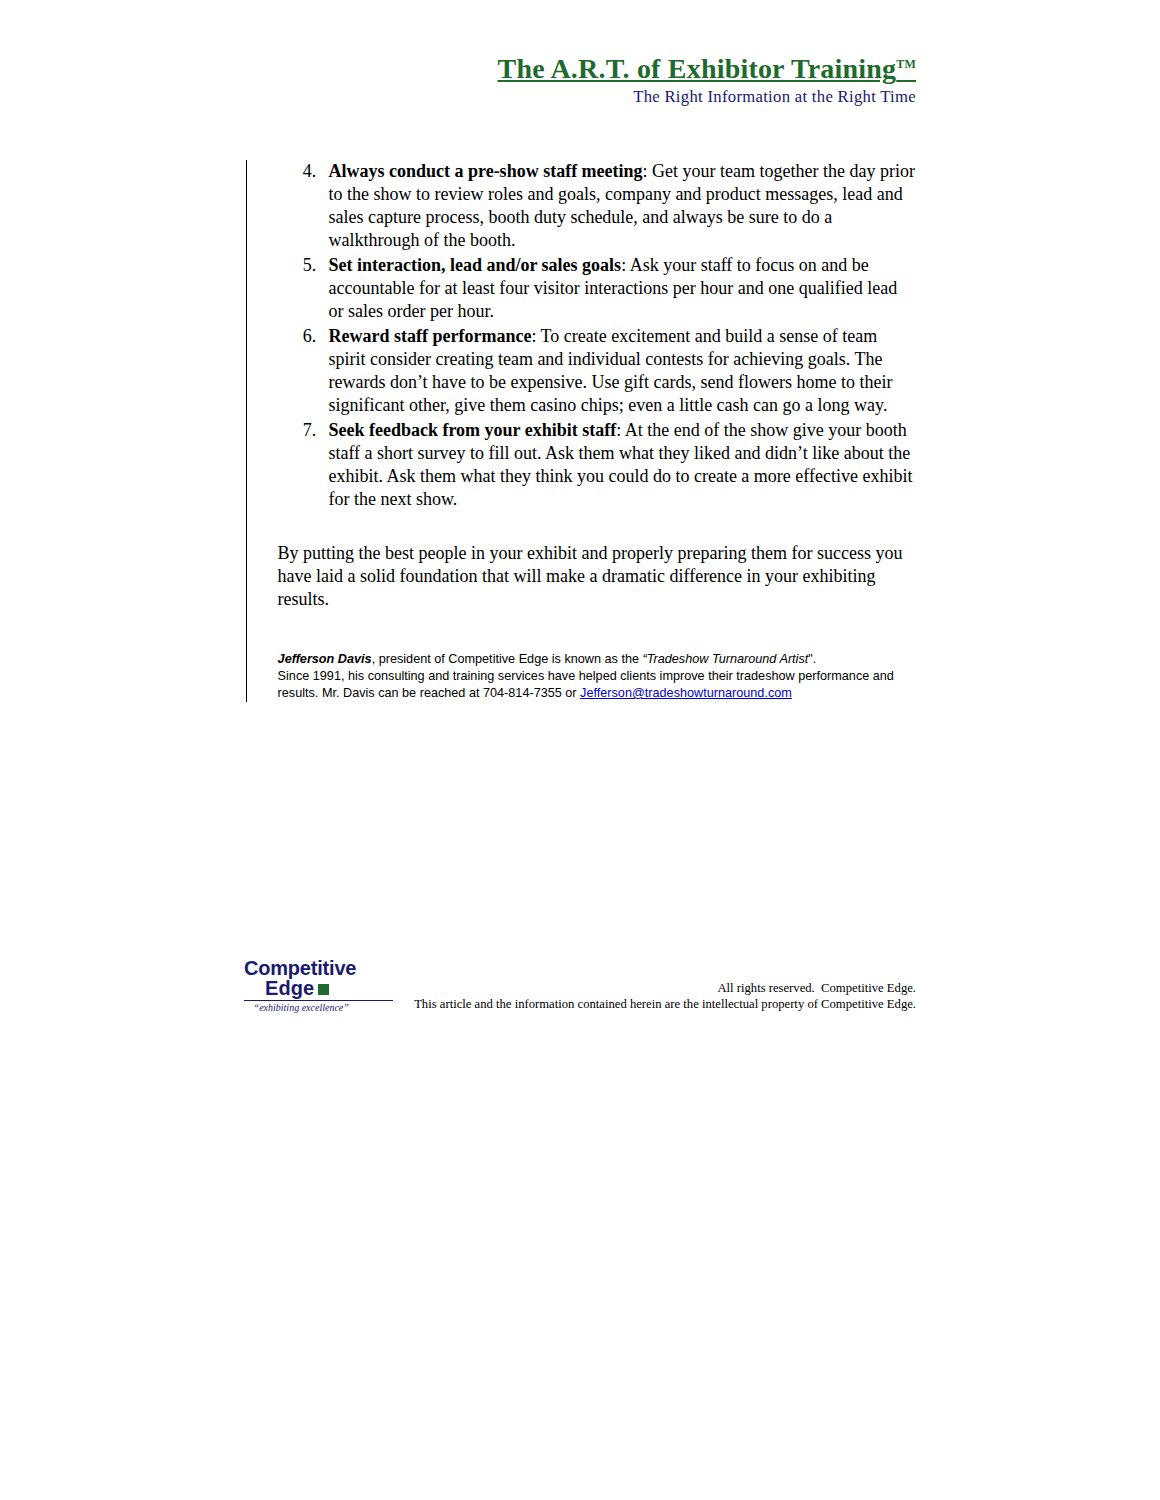The A.R.T. of Exhibitor TrainingTM
The Right Information at the Right Time
Always conduct a pre-show staff meeting: Get your team together the day prior to the show to review roles and goals, company and product messages, lead and sales capture process, booth duty schedule, and always be sure to do a walkthrough of the booth.
Set interaction, lead and/or sales goals: Ask your staff to focus on and be accountable for at least four visitor interactions per hour and one qualified lead or sales order per hour.
Reward staff performance: To create excitement and build a sense of team spirit consider creating team and individual contests for achieving goals. The rewards don’t have to be expensive. Use gift cards, send flowers home to their significant other, give them casino chips; even a little cash can go a long way.
Seek feedback from your exhibit staff: At the end of the show give your booth staff a short survey to fill out. Ask them what they liked and didn’t like about the exhibit. Ask them what they think you could do to create a more effective exhibit for the next show.
By putting the best people in your exhibit and properly preparing them for success you have laid a solid foundation that will make a dramatic difference in your exhibiting results.
Jefferson Davis, president of Competitive Edge is known as the “Tradeshow Turnaround Artist".
Since 1991, his consulting and training services have helped clients improve their tradeshow performance and results. Mr. Davis can be reached at 704-814-7355 or Jefferson@tradeshowturnaround.com
Competitive
Edge
“exhibiting excellence”
All rights reserved. Competitive Edge.
This article and the information contained herein are the intellectual property of Competitive Edge.